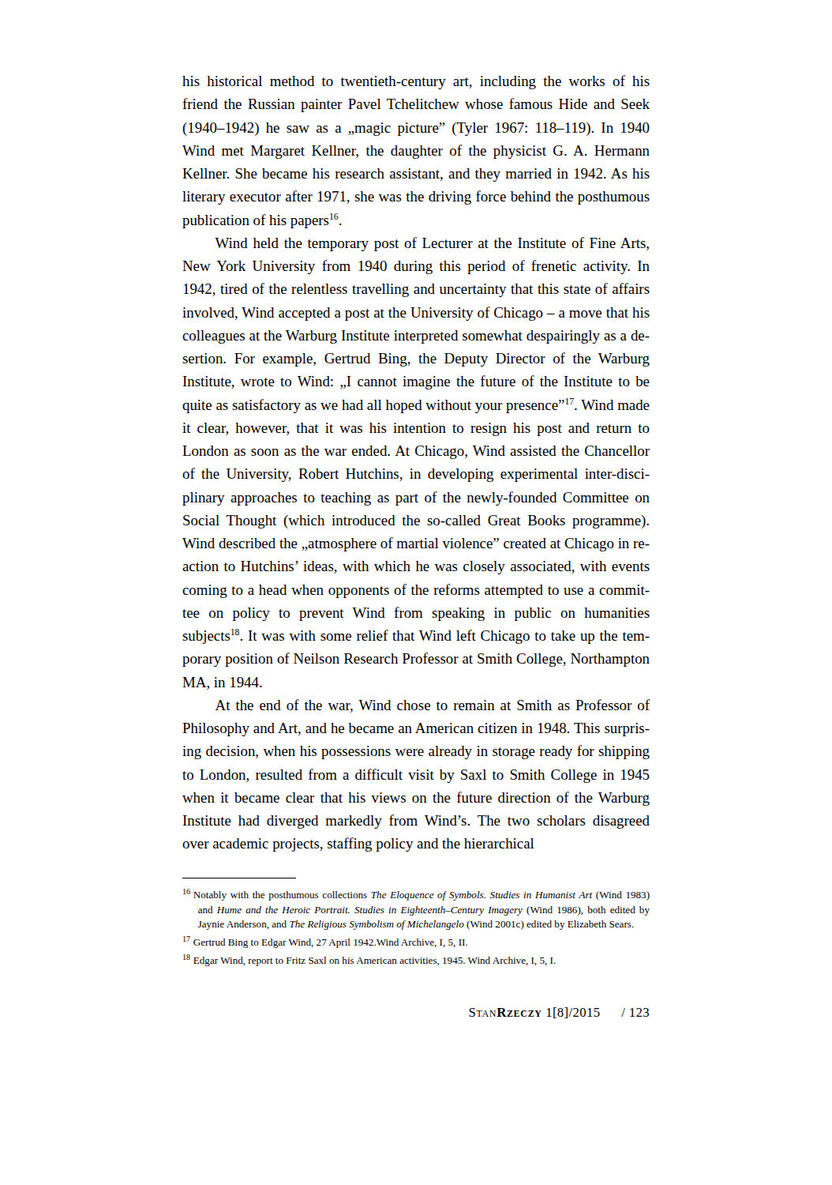his historical method to twentieth-century art, including the works of his friend the Russian painter Pavel Tchelitchew whose famous Hide and Seek (1940–1942) he saw as a „magic picture” (Tyler 1967: 118–119). In 1940 Wind met Margaret Kellner, the daughter of the physicist G. A. Hermann Kellner. She became his research assistant, and they married in 1942. As his literary executor after 1971, she was the driving force behind the posthumous publication of his papers16.
Wind held the temporary post of Lecturer at the Institute of Fine Arts, New York University from 1940 during this period of frenetic activity. In 1942, tired of the relentless travelling and uncertainty that this state of affairs involved, Wind accepted a post at the University of Chicago – a move that his colleagues at the Warburg Institute interpreted somewhat despairingly as a desertion. For example, Gertrud Bing, the Deputy Director of the Warburg Institute, wrote to Wind: „I cannot imagine the future of the Institute to be quite as satisfactory as we had all hoped without your presence”17. Wind made it clear, however, that it was his intention to resign his post and return to London as soon as the war ended. At Chicago, Wind assisted the Chancellor of the University, Robert Hutchins, in developing experimental inter-disciplinary approaches to teaching as part of the newly-founded Committee on Social Thought (which introduced the so-called Great Books programme). Wind described the „atmosphere of martial violence” created at Chicago in reaction to Hutchins’ ideas, with which he was closely associated, with events coming to a head when opponents of the reforms attempted to use a committee on policy to prevent Wind from speaking in public on humanities subjects18. It was with some relief that Wind left Chicago to take up the temporary position of Neilson Research Professor at Smith College, Northampton MA, in 1944.
At the end of the war, Wind chose to remain at Smith as Professor of Philosophy and Art, and he became an American citizen in 1948. This surprising decision, when his possessions were already in storage ready for shipping to London, resulted from a difficult visit by Saxl to Smith College in 1945 when it became clear that his views on the future direction of the Warburg Institute had diverged markedly from Wind’s. The two scholars disagreed over academic projects, staffing policy and the hierarchical
16 Notably with the posthumous collections The Eloquence of Symbols. Studies in Humanist Art (Wind 1983) and Hume and the Heroic Portrait. Studies in Eighteenth–Century Imagery (Wind 1986), both edited by Jaynie Anderson, and The Religious Symbolism of Michelangelo (Wind 2001c) edited by Elizabeth Sears.
17 Gertrud Bing to Edgar Wind, 27 April 1942.Wind Archive, I, 5, II.
18 Edgar Wind, report to Fritz Saxl on his American activities, 1945. Wind Archive, I, 5, I.
Stan Rzeczy 1[8]/2015/ 123